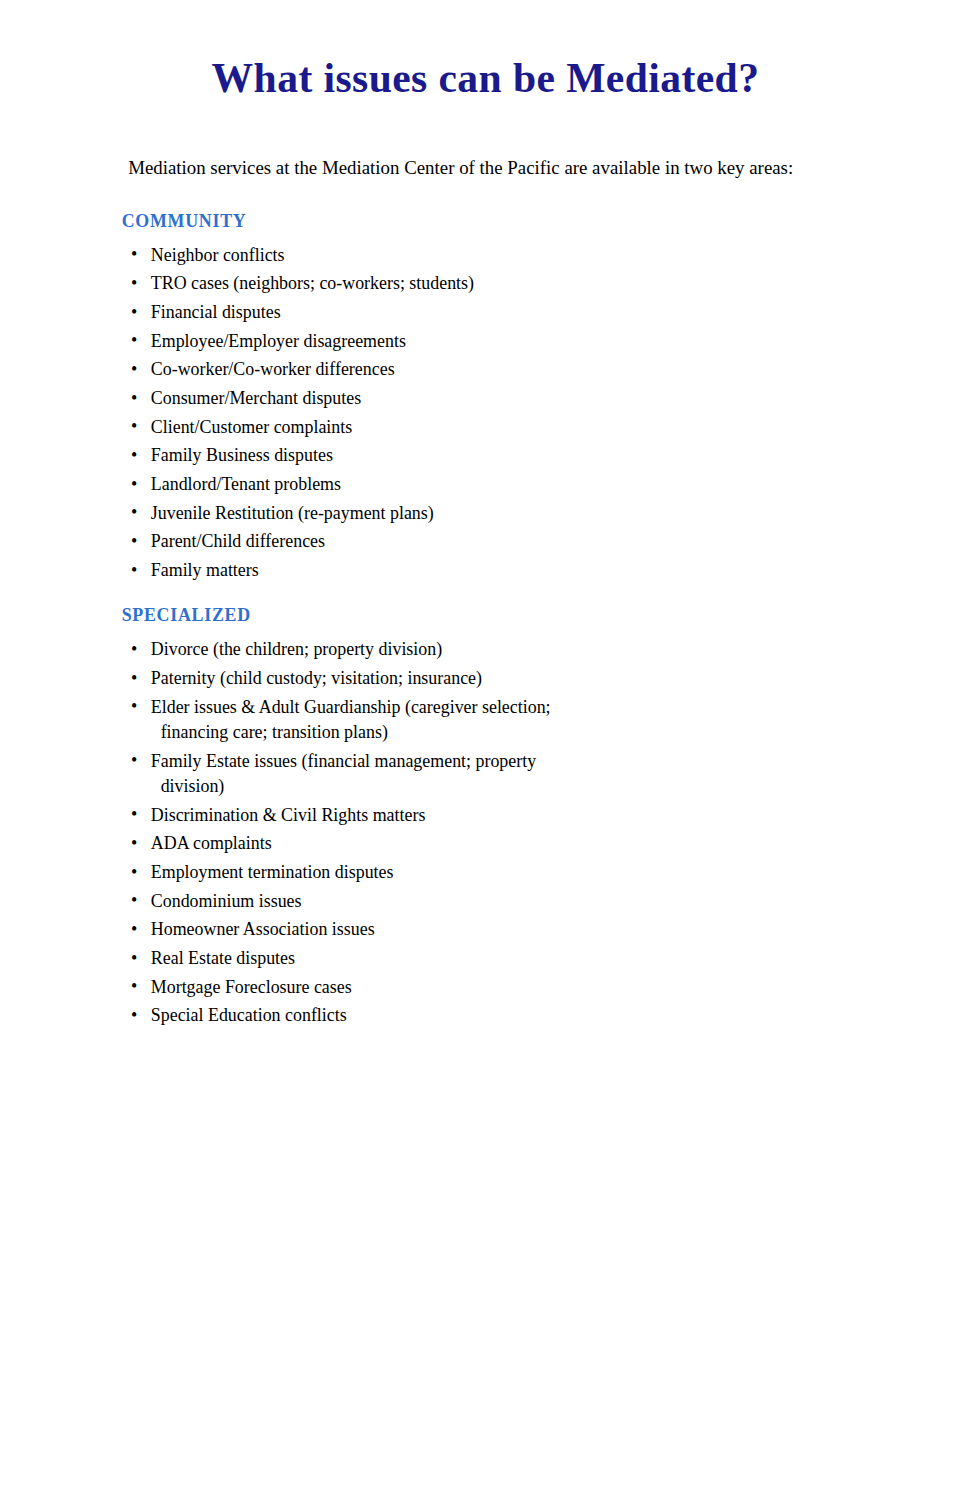What issues can be Mediated?
Mediation services at the Mediation Center of the Pacific are available in two key areas:
Community
Neighbor conflicts
TRO cases (neighbors; co-workers; students)
Financial disputes
Employee/Employer disagreements
Co-worker/Co-worker differences
Consumer/Merchant disputes
Client/Customer complaints
Family Business disputes
Landlord/Tenant problems
Juvenile Restitution (re-payment plans)
Parent/Child differences
Family matters
Specialized
Divorce (the children; property division)
Paternity (child custody; visitation; insurance)
Elder issues & Adult Guardianship (caregiver selection;financing care; transition plans)
Family Estate issues (financial management; propertydivision)
Discrimination & Civil Rights matters
ADA complaints
Employment termination disputes
Condominium issues
Homeowner Association issues
Real Estate disputes
Mortgage Foreclosure cases
Special Education conflicts